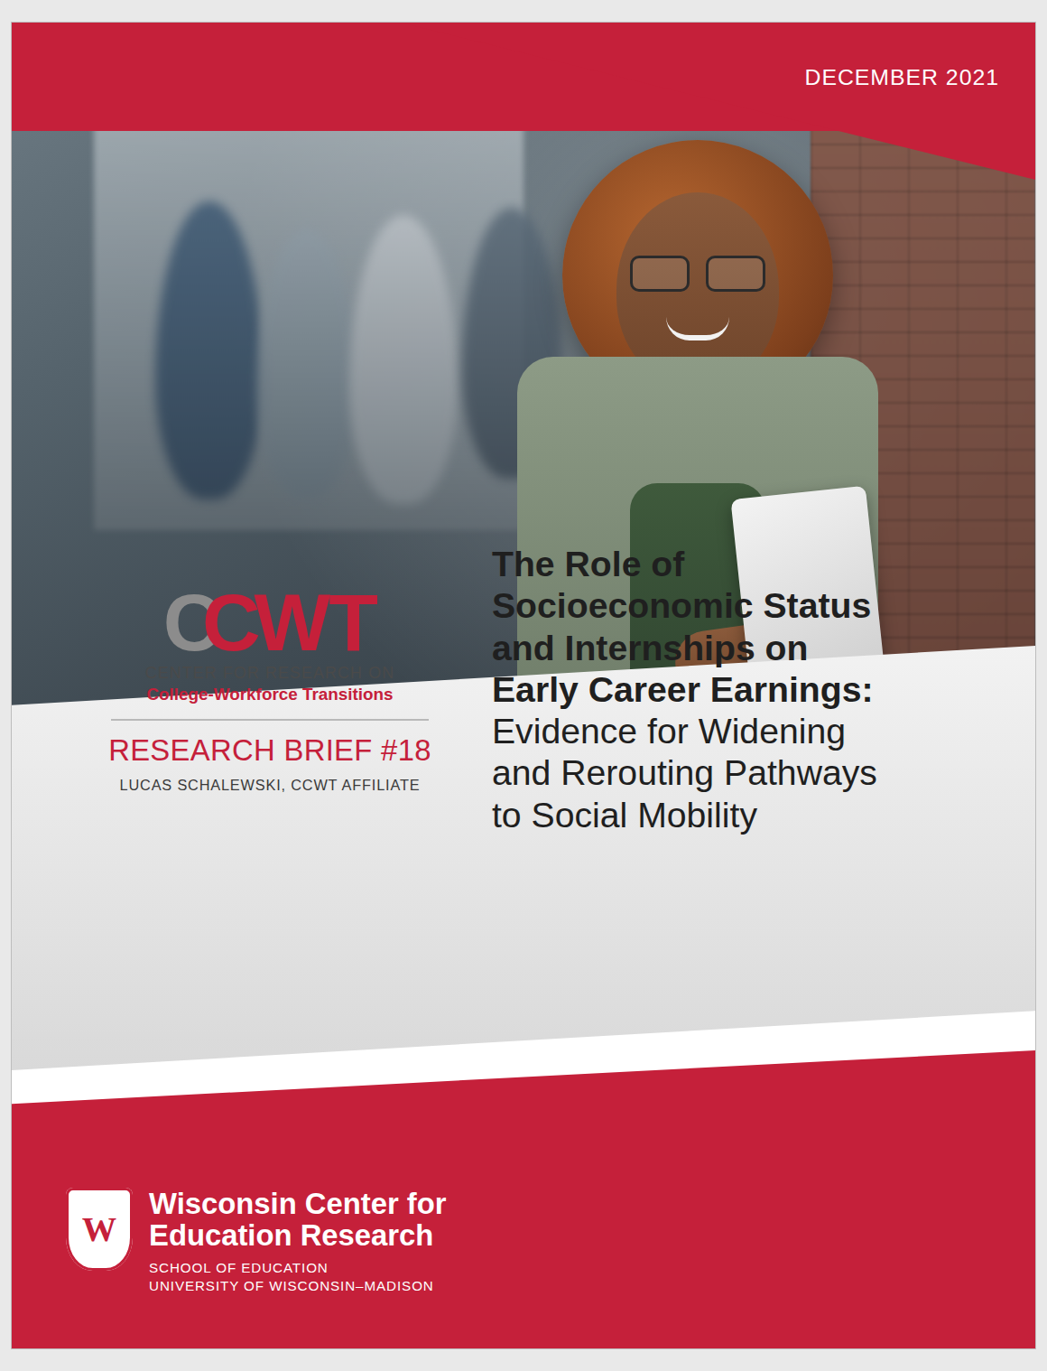DECEMBER 2021
CCWT
Center for Research on
College-Workforce Transitions
RESEARCH BRIEF #18
Lucas Schalewski, CCWT Affiliate
The Role of
Socioeconomic Status
and Internships on
Early Career Earnings:
Evidence for Widening
and Rerouting Pathways
to Social Mobility
Wisconsin Center for
Education Research
School of Education
University of Wisconsin–Madison